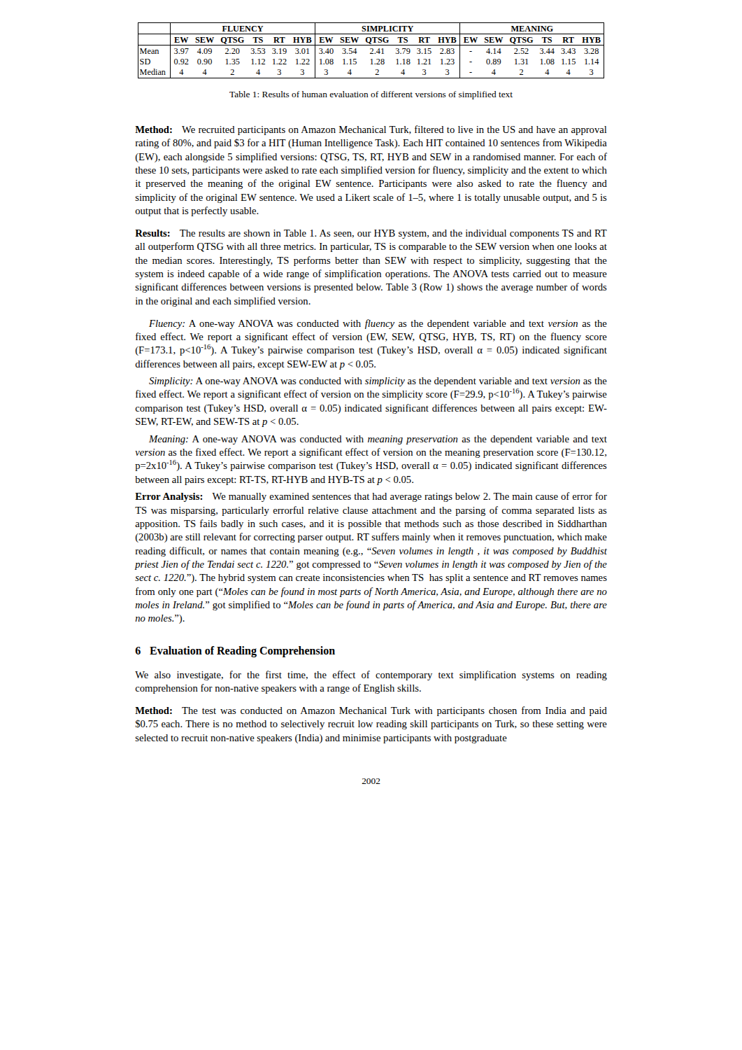| | FLUENCY | SIMPLICITY | MEANING |
| --- | --- | --- | --- |
| | EW | SEW | QTSG | TS | RT | HYB | EW | SEW | QTSG | TS | RT | HYB | EW | SEW | QTSG | TS | RT | HYB |
| Mean | 3.97 | 4.09 | 2.20 | 3.53 | 3.19 | 3.01 | 3.40 | 3.54 | 2.41 | 3.79 | 3.15 | 2.83 | - | 4.14 | 2.52 | 3.44 | 3.43 | 3.28 |
| SD | 0.92 | 0.90 | 1.35 | 1.12 | 1.22 | 1.22 | 1.08 | 1.15 | 1.28 | 1.18 | 1.21 | 1.23 | - | 0.89 | 1.31 | 1.08 | 1.15 | 1.14 |
| Median | 4 | 4 | 2 | 4 | 3 | 3 | 3 | 4 | 2 | 4 | 3 | 3 | - | 4 | 2 | 4 | 4 | 3 |
Table 1: Results of human evaluation of different versions of simplified text
Method: We recruited participants on Amazon Mechanical Turk, filtered to live in the US and have an approval rating of 80%, and paid $3 for a HIT (Human Intelligence Task). Each HIT contained 10 sentences from Wikipedia (EW), each alongside 5 simplified versions: QTSG, TS, RT, HYB and SEW in a randomised manner. For each of these 10 sets, participants were asked to rate each simplified version for fluency, simplicity and the extent to which it preserved the meaning of the original EW sentence. Participants were also asked to rate the fluency and simplicity of the original EW sentence. We used a Likert scale of 1–5, where 1 is totally unusable output, and 5 is output that is perfectly usable.
Results: The results are shown in Table 1. As seen, our HYB system, and the individual components TS and RT all outperform QTSG with all three metrics. In particular, TS is comparable to the SEW version when one looks at the median scores. Interestingly, TS performs better than SEW with respect to simplicity, suggesting that the system is indeed capable of a wide range of simplification operations. The ANOVA tests carried out to measure significant differences between versions is presented below. Table 3 (Row 1) shows the average number of words in the original and each simplified version.
Fluency: A one-way ANOVA was conducted with fluency as the dependent variable and text version as the fixed effect. We report a significant effect of version (EW, SEW, QTSG, HYB, TS, RT) on the fluency score (F=173.1, p<10-16). A Tukey’s pairwise comparison test (Tukey’s HSD, overall α = 0.05) indicated significant differences between all pairs, except SEW-EW at p < 0.05.
Simplicity: A one-way ANOVA was conducted with simplicity as the dependent variable and text version as the fixed effect. We report a significant effect of version on the simplicity score (F=29.9, p<10-16). A Tukey’s pairwise comparison test (Tukey’s HSD, overall α = 0.05) indicated significant differences between all pairs except: EW-SEW, RT-EW, and SEW-TS at p < 0.05.
Meaning: A one-way ANOVA was conducted with meaning preservation as the dependent variable and text version as the fixed effect. We report a significant effect of version on the meaning preservation score (F=130.12, p=2x10-16). A Tukey’s pairwise comparison test (Tukey’s HSD, overall α = 0.05) indicated significant differences between all pairs except: RT-TS, RT-HYB and HYB-TS at p < 0.05.
Error Analysis: We manually examined sentences that had average ratings below 2. The main cause of error for TS was misparsing, particularly errorful relative clause attachment and the parsing of comma separated lists as apposition. TS fails badly in such cases, and it is possible that methods such as those described in Siddharthan (2003b) are still relevant for correcting parser output. RT suffers mainly when it removes punctuation, which make reading difficult, or names that contain meaning (e.g., “Seven volumes in length , it was composed by Buddhist priest Jien of the Tendai sect c. 1220.” got compressed to “Seven volumes in length it was composed by Jien of the sect c. 1220.”). The hybrid system can create inconsistencies when TS has split a sentence and RT removes names from only one part (“Moles can be found in most parts of North America, Asia, and Europe, although there are no moles in Ireland.” got simplified to “Moles can be found in parts of America, and Asia and Europe. But, there are no moles.”).
6 Evaluation of Reading Comprehension
We also investigate, for the first time, the effect of contemporary text simplification systems on reading comprehension for non-native speakers with a range of English skills.
Method: The test was conducted on Amazon Mechanical Turk with participants chosen from India and paid $0.75 each. There is no method to selectively recruit low reading skill participants on Turk, so these setting were selected to recruit non-native speakers (India) and minimise participants with postgraduate
2002